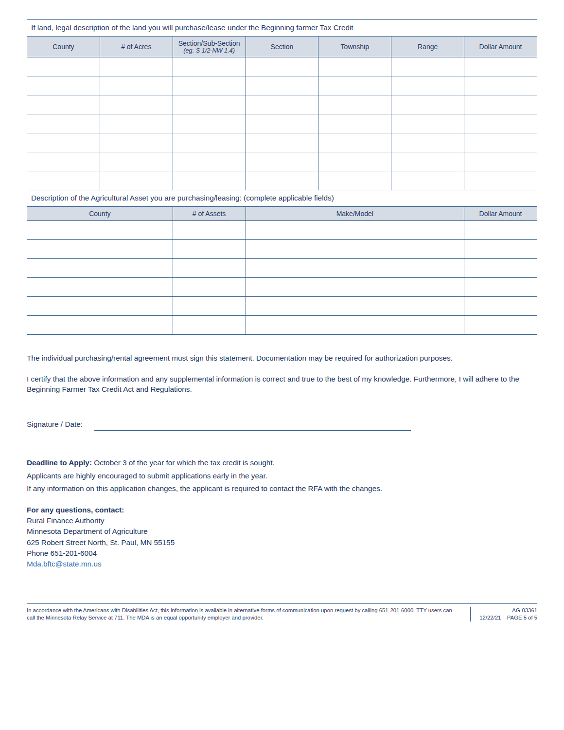| If land, legal description of the land you will purchase/lease under the Beginning farmer Tax Credit |
| County | # of Acres | Section/Sub-Section (eg. S 1/2-NW 1.4) | Section | Township | Range | Dollar Amount |
| Description of the Agricultural Asset you are purchasing/leasing: (complete applicable fields) |
| County | # of Assets | Make/Model | Dollar Amount |
The individual purchasing/rental agreement must sign this statement. Documentation may be required for authorization purposes.
I certify that the above information and any supplemental information is correct and true to the best of my knowledge. Furthermore, I will adhere to the Beginning Farmer Tax Credit Act and Regulations.
Signature / Date:
Deadline to Apply: October 3 of the year for which the tax credit is sought.
Applicants are highly encouraged to submit applications early in the year.
If any information on this application changes, the applicant is required to contact the RFA with the changes.
For any questions, contact:
Rural Finance Authority
Minnesota Department of Agriculture
625 Robert Street North, St. Paul, MN 55155
Phone 651-201-6004
Mda.bftc@state.mn.us
In accordance with the Americans with Disabilities Act, this information is available in alternative forms of communication upon request by calling 651-201-6000. TTY users can call the Minnesota Relay Service at 711. The MDA is an equal opportunity employer and provider.
AG-03361
12/22/21 PAGE 5 of 5